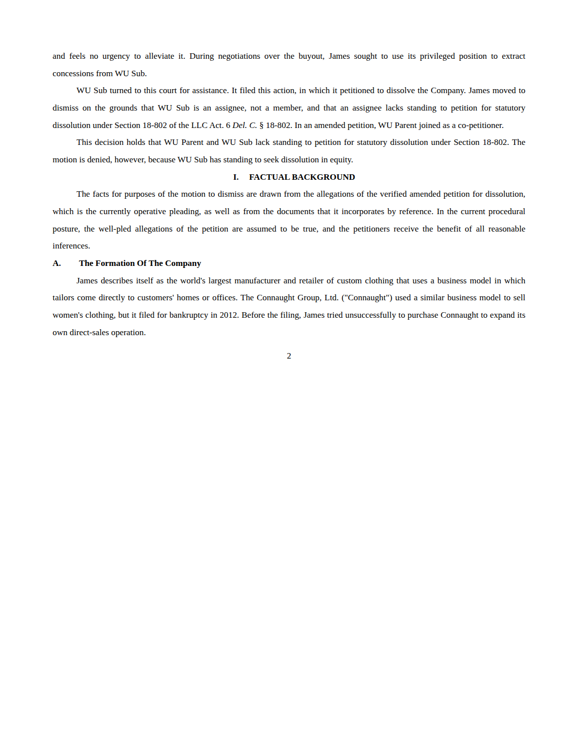and feels no urgency to alleviate it. During negotiations over the buyout, James sought to use its privileged position to extract concessions from WU Sub.
WU Sub turned to this court for assistance. It filed this action, in which it petitioned to dissolve the Company. James moved to dismiss on the grounds that WU Sub is an assignee, not a member, and that an assignee lacks standing to petition for statutory dissolution under Section 18-802 of the LLC Act. 6 Del. C. § 18-802. In an amended petition, WU Parent joined as a co-petitioner.
This decision holds that WU Parent and WU Sub lack standing to petition for statutory dissolution under Section 18-802. The motion is denied, however, because WU Sub has standing to seek dissolution in equity.
I. FACTUAL BACKGROUND
The facts for purposes of the motion to dismiss are drawn from the allegations of the verified amended petition for dissolution, which is the currently operative pleading, as well as from the documents that it incorporates by reference. In the current procedural posture, the well-pled allegations of the petition are assumed to be true, and the petitioners receive the benefit of all reasonable inferences.
A. The Formation Of The Company
James describes itself as the world's largest manufacturer and retailer of custom clothing that uses a business model in which tailors come directly to customers' homes or offices. The Connaught Group, Ltd. ("Connaught") used a similar business model to sell women's clothing, but it filed for bankruptcy in 2012. Before the filing, James tried unsuccessfully to purchase Connaught to expand its own direct-sales operation.
2